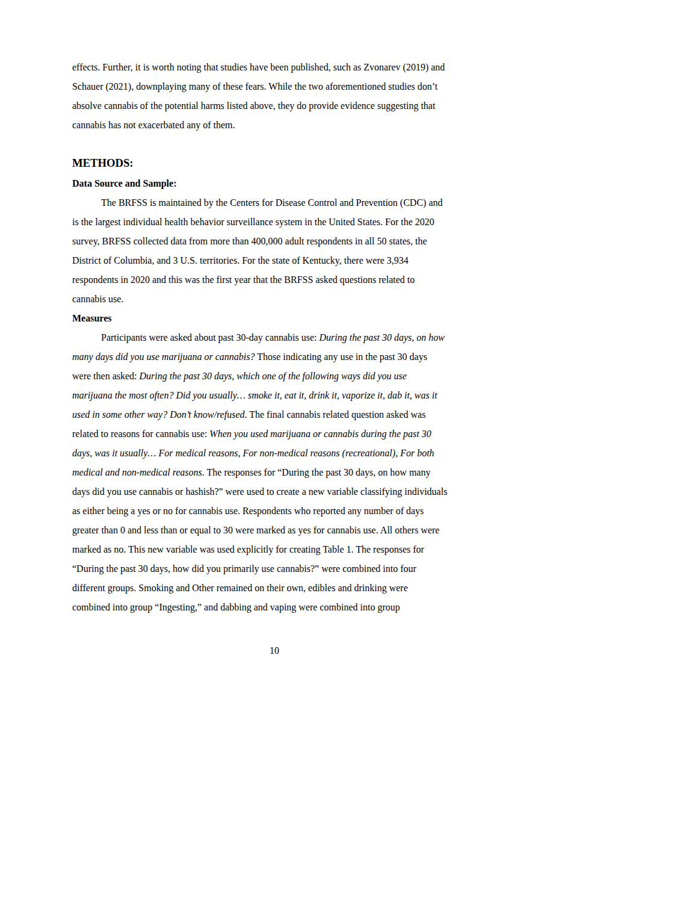effects. Further, it is worth noting that studies have been published, such as Zvonarev (2019) and Schauer (2021), downplaying many of these fears. While the two aforementioned studies don’t absolve cannabis of the potential harms listed above, they do provide evidence suggesting that cannabis has not exacerbated any of them.
METHODS:
Data Source and Sample:
The BRFSS is maintained by the Centers for Disease Control and Prevention (CDC) and is the largest individual health behavior surveillance system in the United States. For the 2020 survey, BRFSS collected data from more than 400,000 adult respondents in all 50 states, the District of Columbia, and 3 U.S. territories. For the state of Kentucky, there were 3,934 respondents in 2020 and this was the first year that the BRFSS asked questions related to cannabis use.
Measures
Participants were asked about past 30-day cannabis use: During the past 30 days, on how many days did you use marijuana or cannabis? Those indicating any use in the past 30 days were then asked: During the past 30 days, which one of the following ways did you use marijuana the most often? Did you usually… smoke it, eat it, drink it, vaporize it, dab it, was it used in some other way? Don’t know/refused. The final cannabis related question asked was related to reasons for cannabis use: When you used marijuana or cannabis during the past 30 days, was it usually… For medical reasons, For non-medical reasons (recreational), For both medical and non-medical reasons. The responses for “During the past 30 days, on how many days did you use cannabis or hashish?” were used to create a new variable classifying individuals as either being a yes or no for cannabis use. Respondents who reported any number of days greater than 0 and less than or equal to 30 were marked as yes for cannabis use. All others were marked as no. This new variable was used explicitly for creating Table 1. The responses for “During the past 30 days, how did you primarily use cannabis?” were combined into four different groups. Smoking and Other remained on their own, edibles and drinking were combined into group “Ingesting,” and dabbing and vaping were combined into group
10